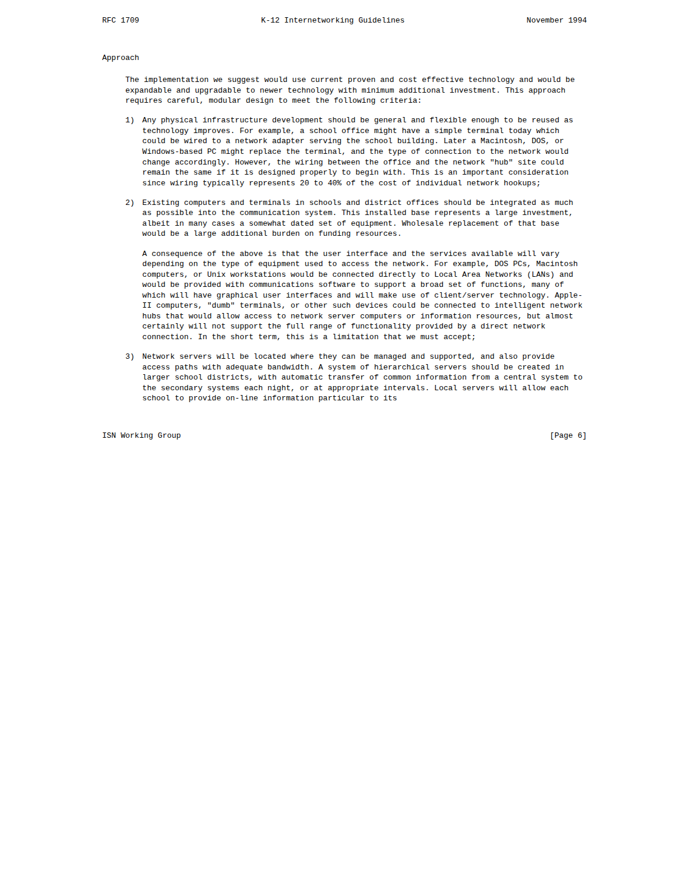RFC 1709 K-12 Internetworking Guidelines November 1994
Approach
The implementation we suggest would use current proven and cost effective technology and would be expandable and upgradable to newer technology with minimum additional investment. This approach requires careful, modular design to meet the following criteria:
1)
Any physical infrastructure development should be general and flexible enough to be reused as technology improves. For example, a school office might have a simple terminal today which could be wired to a network adapter serving the school building. Later a Macintosh, DOS, or Windows-based PC might replace the terminal, and the type of connection to the network would change accordingly. However, the wiring between the office and the network "hub" site could remain the same if it is designed properly to begin with. This is an important consideration since wiring typically represents 20 to 40% of the cost of individual network hookups;
2)
Existing computers and terminals in schools and district offices should be integrated as much as possible into the communication system. This installed base represents a large investment, albeit in many cases a somewhat dated set of equipment. Wholesale replacement of that base would be a large additional burden on funding resources.
A consequence of the above is that the user interface and the services available will vary depending on the type of equipment used to access the network. For example, DOS PCs, Macintosh computers, or Unix workstations would be connected directly to Local Area Networks (LANs) and would be provided with communications software to support a broad set of functions, many of which will have graphical user interfaces and will make use of client/server technology. Apple-II computers, "dumb" terminals, or other such devices could be connected to intelligent network hubs that would allow access to network server computers or information resources, but almost certainly will not support the full range of functionality provided by a direct network connection. In the short term, this is a limitation that we must accept;
3)
Network servers will be located where they can be managed and supported, and also provide access paths with adequate bandwidth. A system of hierarchical servers should be created in larger school districts, with automatic transfer of common information from a central system to the secondary systems each night, or at appropriate intervals. Local servers will allow each school to provide on-line information particular to its
ISN Working Group [Page 6]